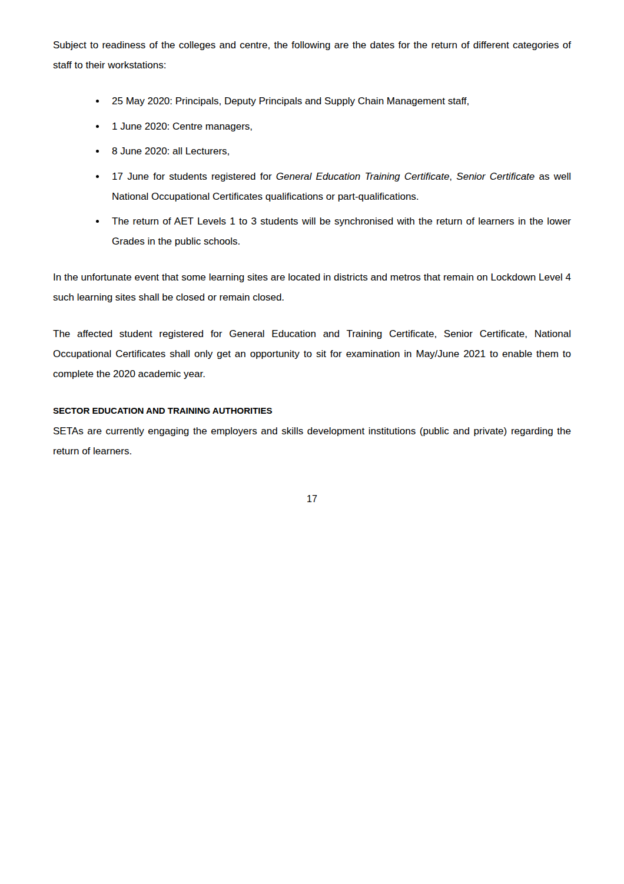Subject to readiness of the colleges and centre, the following are the dates for the return of different categories of staff to their workstations:
25 May 2020: Principals, Deputy Principals and Supply Chain Management staff,
1 June 2020: Centre managers,
8 June 2020: all Lecturers,
17 June for students registered for General Education Training Certificate, Senior Certificate as well National Occupational Certificates qualifications or part-qualifications.
The return of AET Levels 1 to 3 students will be synchronised with the return of learners in the lower Grades in the public schools.
In the unfortunate event that some learning sites are located in districts and metros that remain on Lockdown Level 4 such learning sites shall be closed or remain closed.
The affected student registered for General Education and Training Certificate, Senior Certificate, National Occupational Certificates shall only get an opportunity to sit for examination in May/June 2021 to enable them to complete the 2020 academic year.
Sector Education and Training Authorities
SETAs are currently engaging the employers and skills development institutions (public and private) regarding the return of learners.
17